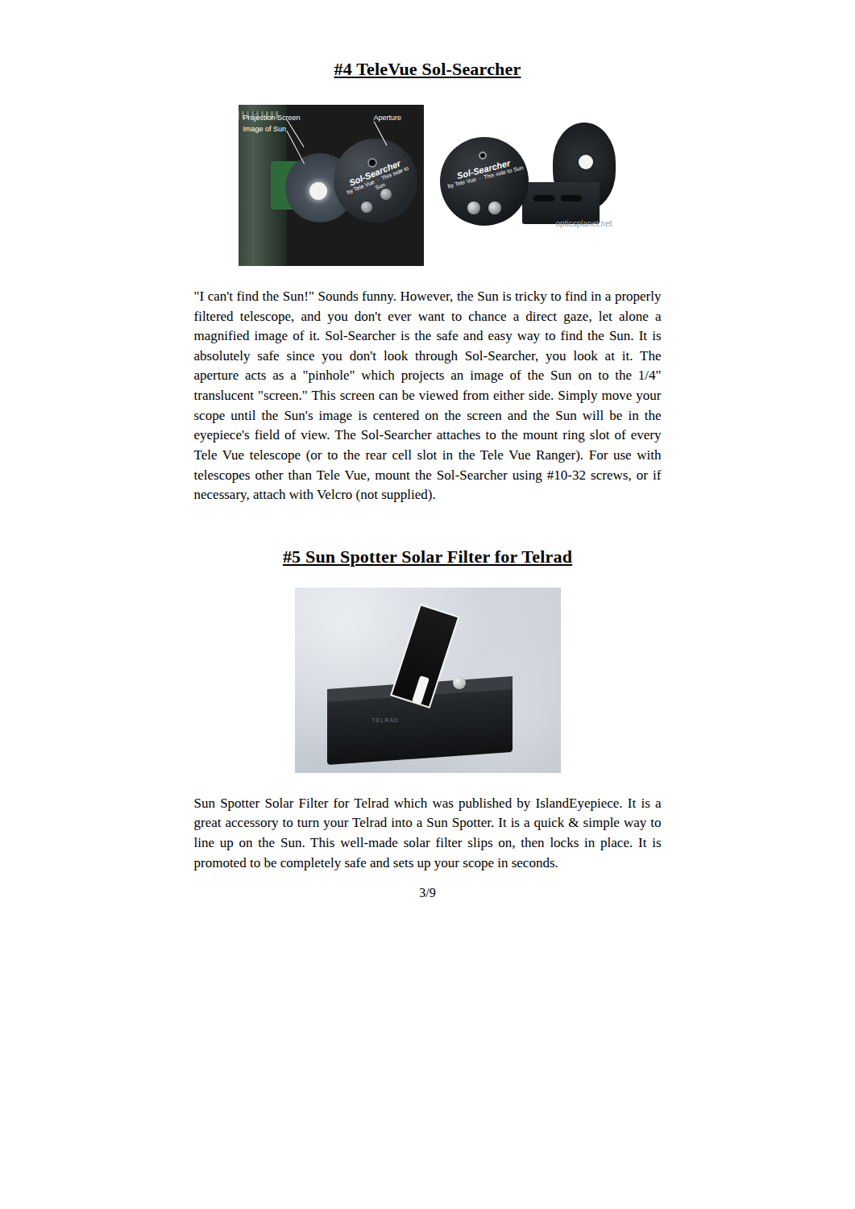#4 TeleVue Sol-Searcher
Sol-Searcherby Tele Vue · This side to Sun
Projection Screen
Image of Sun
Aperture
Sol-Searcherby Tele Vue · This side to Sun
opticsplanet.net
"I can't find the Sun!" Sounds funny. However, the Sun is tricky to find in a properly filtered telescope, and you don't ever want to chance a direct gaze, let alone a magnified image of it. Sol-Searcher is the safe and easy way to find the Sun. It is absolutely safe since you don't look through Sol-Searcher, you look at it. The aperture acts as a "pinhole" which projects an image of the Sun on to the 1/4" translucent "screen." This screen can be viewed from either side. Simply move your scope until the Sun's image is centered on the screen and the Sun will be in the eyepiece's field of view. The Sol-Searcher attaches to the mount ring slot of every Tele Vue telescope (or to the rear cell slot in the Tele Vue Ranger). For use with telescopes other than Tele Vue, mount the Sol-Searcher using #10-32 screws, or if necessary, attach with Velcro (not supplied).
#5 Sun Spotter Solar Filter for Telrad
TELRAD
Sun Spotter Solar Filter for Telrad which was published by IslandEyepiece. It is a great accessory to turn your Telrad into a Sun Spotter. It is a quick & simple way to line up on the Sun. This well-made solar filter slips on, then locks in place. It is promoted to be completely safe and sets up your scope in seconds.
3/9